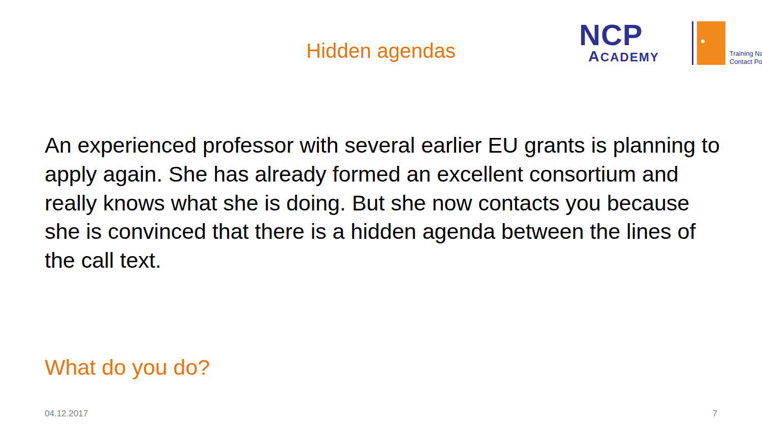Hidden agendas
NCP
ACADEMY
Training National
Contact Points
An experienced professor with several earlier EU grants is planning to apply again. She has already formed an excellent consortium and really knows what she is doing. But she now contacts you because she is convinced that there is a hidden agenda between the lines of the call text.
What do you do?
04.12.2017
7